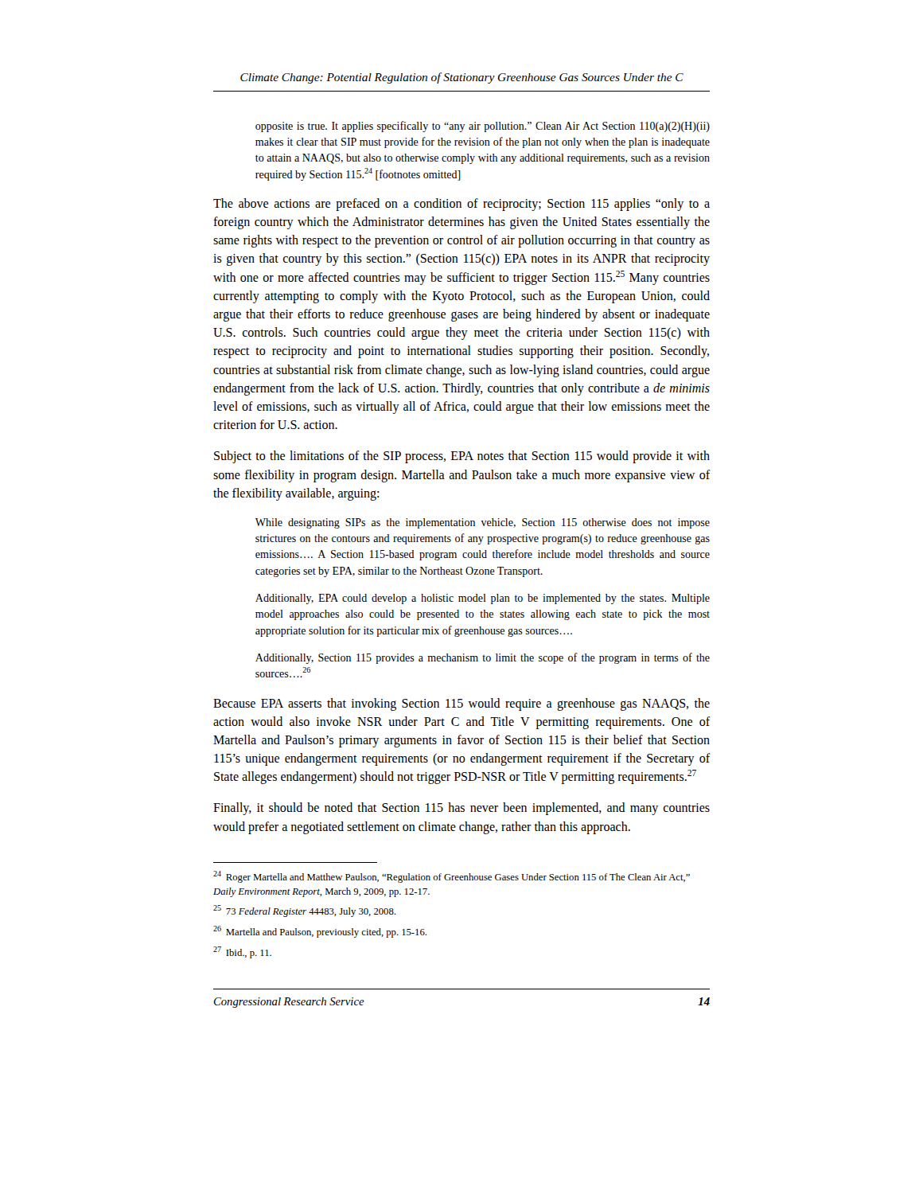Climate Change: Potential Regulation of Stationary Greenhouse Gas Sources Under the C
opposite is true. It applies specifically to “any air pollution.” Clean Air Act Section 110(a)(2)(H)(ii) makes it clear that SIP must provide for the revision of the plan not only when the plan is inadequate to attain a NAAQS, but also to otherwise comply with any additional requirements, such as a revision required by Section 115.24 [footnotes omitted]
The above actions are prefaced on a condition of reciprocity; Section 115 applies “only to a foreign country which the Administrator determines has given the United States essentially the same rights with respect to the prevention or control of air pollution occurring in that country as is given that country by this section.” (Section 115(c)) EPA notes in its ANPR that reciprocity with one or more affected countries may be sufficient to trigger Section 115.25 Many countries currently attempting to comply with the Kyoto Protocol, such as the European Union, could argue that their efforts to reduce greenhouse gases are being hindered by absent or inadequate U.S. controls. Such countries could argue they meet the criteria under Section 115(c) with respect to reciprocity and point to international studies supporting their position. Secondly, countries at substantial risk from climate change, such as low-lying island countries, could argue endangerment from the lack of U.S. action. Thirdly, countries that only contribute a de minimis level of emissions, such as virtually all of Africa, could argue that their low emissions meet the criterion for U.S. action.
Subject to the limitations of the SIP process, EPA notes that Section 115 would provide it with some flexibility in program design. Martella and Paulson take a much more expansive view of the flexibility available, arguing:
While designating SIPs as the implementation vehicle, Section 115 otherwise does not impose strictures on the contours and requirements of any prospective program(s) to reduce greenhouse gas emissions…. A Section 115-based program could therefore include model thresholds and source categories set by EPA, similar to the Northeast Ozone Transport.
Additionally, EPA could develop a holistic model plan to be implemented by the states. Multiple model approaches also could be presented to the states allowing each state to pick the most appropriate solution for its particular mix of greenhouse gas sources….
Additionally, Section 115 provides a mechanism to limit the scope of the program in terms of the sources….26
Because EPA asserts that invoking Section 115 would require a greenhouse gas NAAQS, the action would also invoke NSR under Part C and Title V permitting requirements. One of Martella and Paulson’s primary arguments in favor of Section 115 is their belief that Section 115’s unique endangerment requirements (or no endangerment requirement if the Secretary of State alleges endangerment) should not trigger PSD-NSR or Title V permitting requirements.27
Finally, it should be noted that Section 115 has never been implemented, and many countries would prefer a negotiated settlement on climate change, rather than this approach.
24 Roger Martella and Matthew Paulson, “Regulation of Greenhouse Gases Under Section 115 of The Clean Air Act,” Daily Environment Report, March 9, 2009, pp. 12-17.
25 73 Federal Register 44483, July 30, 2008.
26 Martella and Paulson, previously cited, pp. 15-16.
27 Ibid., p. 11.
Congressional Research Service 14